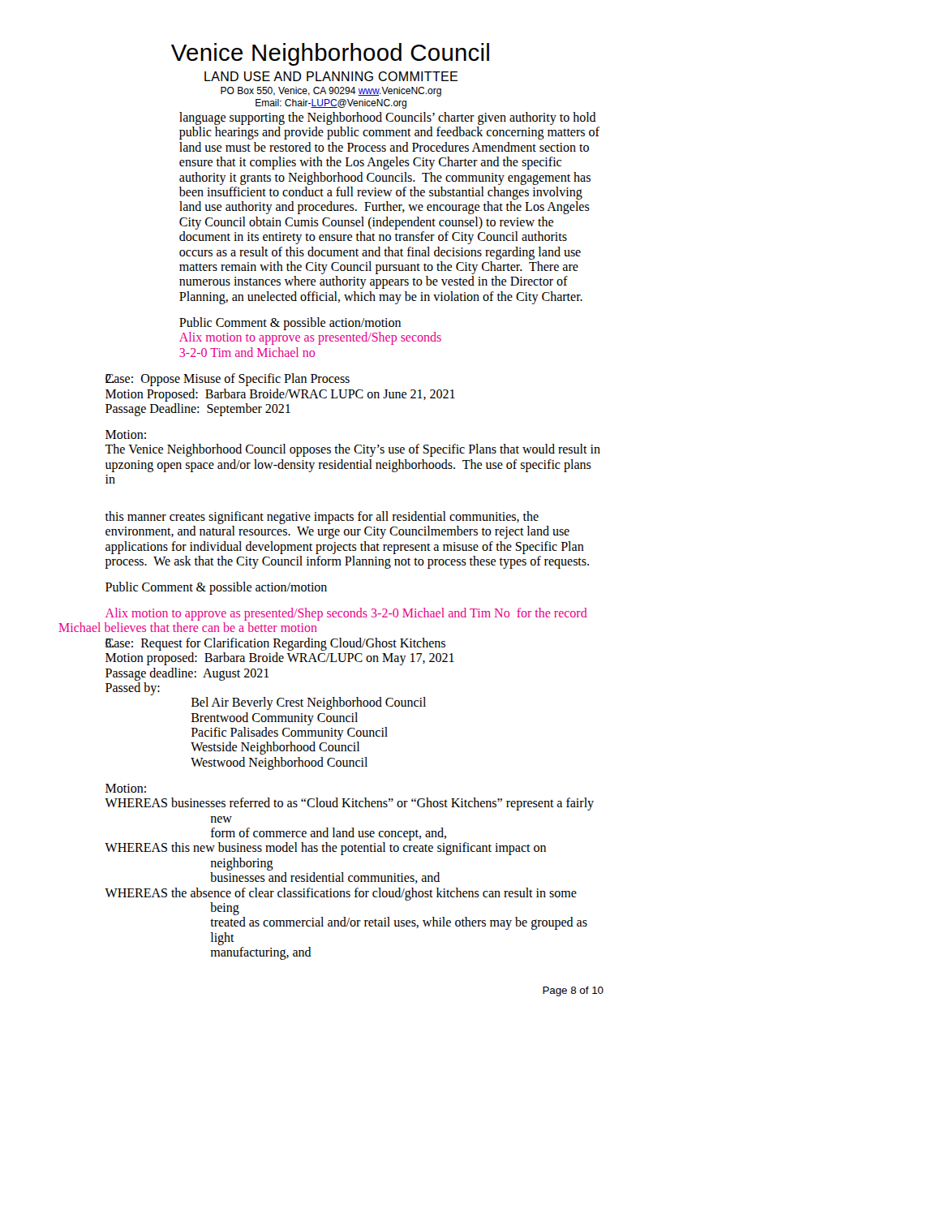Venice Neighborhood Council
LAND USE AND PLANNING COMMITTEE
PO Box 550, Venice, CA 90294 www.VeniceNC.org
Email: Chair-LUPC@VeniceNC.org
language supporting the Neighborhood Councils’ charter given authority to hold public hearings and provide public comment and feedback concerning matters of land use must be restored to the Process and Procedures Amendment section to ensure that it complies with the Los Angeles City Charter and the specific authority it grants to Neighborhood Councils. The community engagement has been insufficient to conduct a full review of the substantial changes involving land use authority and procedures. Further, we encourage that the Los Angeles City Council obtain Cumis Counsel (independent counsel) to review the document in its entirety to ensure that no transfer of City Council authorits occurs as a result of this document and that final decisions regarding land use matters remain with the City Council pursuant to the City Charter. There are numerous instances where authority appears to be vested in the Director of Planning, an unelected official, which may be in violation of the City Charter.
Public Comment & possible action/motion
Alix motion to approve as presented/Shep seconds
3-2-0 Tim and Michael no
2.
Case: Oppose Misuse of Specific Plan Process
Motion Proposed: Barbara Broide/WRAC LUPC on June 21, 2021
Passage Deadline: September 2021
Motion:
The Venice Neighborhood Council opposes the City’s use of Specific Plans that would result in upzoning open space and/or low-density residential neighborhoods. The use of specific plans in
this manner creates significant negative impacts for all residential communities, the environment, and natural resources. We urge our City Councilmembers to reject land use applications for individual development projects that represent a misuse of the Specific Plan process. We ask that the City Council inform Planning not to process these types of requests.
Public Comment & possible action/motion
Alix motion to approve as presented/Shep seconds 3-2-0 Michael and Tim No for the record
Michael believes that there can be a better motion
3.
Case: Request for Clarification Regarding Cloud/Ghost Kitchens
Motion proposed: Barbara Broide WRAC/LUPC on May 17, 2021
Passage deadline: August 2021
Passed by:
Bel Air Beverly Crest Neighborhood Council
Brentwood Community Council
Pacific Palisades Community Council
Westside Neighborhood Council
Westwood Neighborhood Council
Motion:
WHEREAS businesses referred to as “Cloud Kitchens” or “Ghost Kitchens” represent a fairly new
form of commerce and land use concept, and,
WHEREAS this new business model has the potential to create significant impact on neighboring
businesses and residential communities, and
WHEREAS the absence of clear classifications for cloud/ghost kitchens can result in some being
treated as commercial and/or retail uses, while others may be grouped as light
manufacturing, and
Page 8 of 10